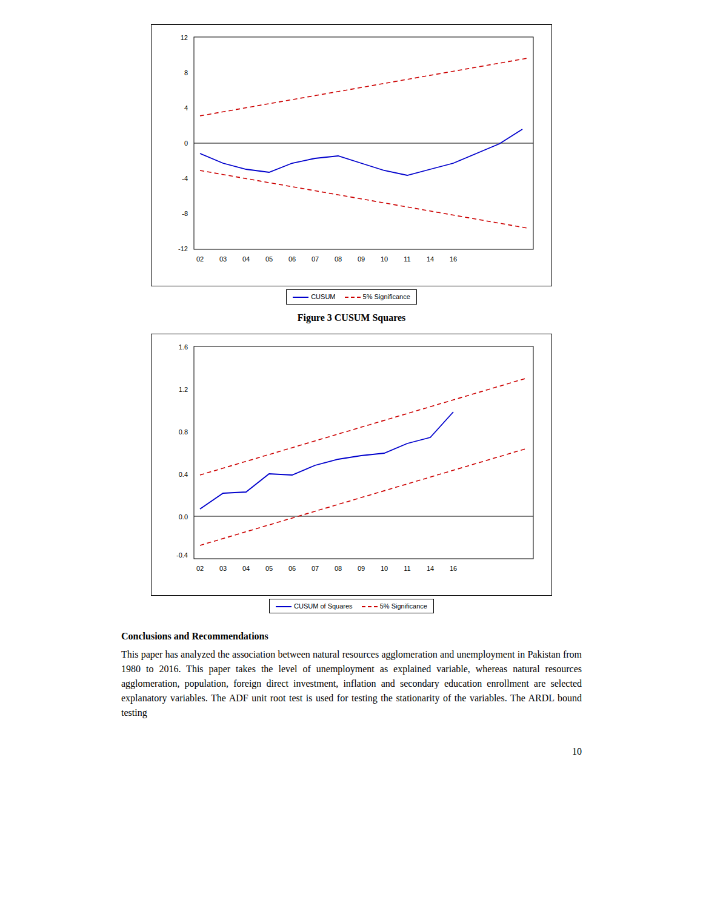12 8 4 0 -4 -8 -12 02 03 04 05 06 07 08 09 10 11 14 16
CUSUM 5% Significance
Figure 3 CUSUM Squares
1.6 1.2 0.8 0.4 0.0 -0.4 02 03 04 05 06 07 08 09 10 11 14 16
CUSUM of Squares 5% Significance
Conclusions and Recommendations
This paper has analyzed the association between natural resources agglomeration and unemployment in Pakistan from 1980 to 2016. This paper takes the level of unemployment as explained variable, whereas natural resources agglomeration, population, foreign direct investment, inflation and secondary education enrollment are selected explanatory variables. The ADF unit root test is used for testing the stationarity of the variables. The ARDL bound testing
10